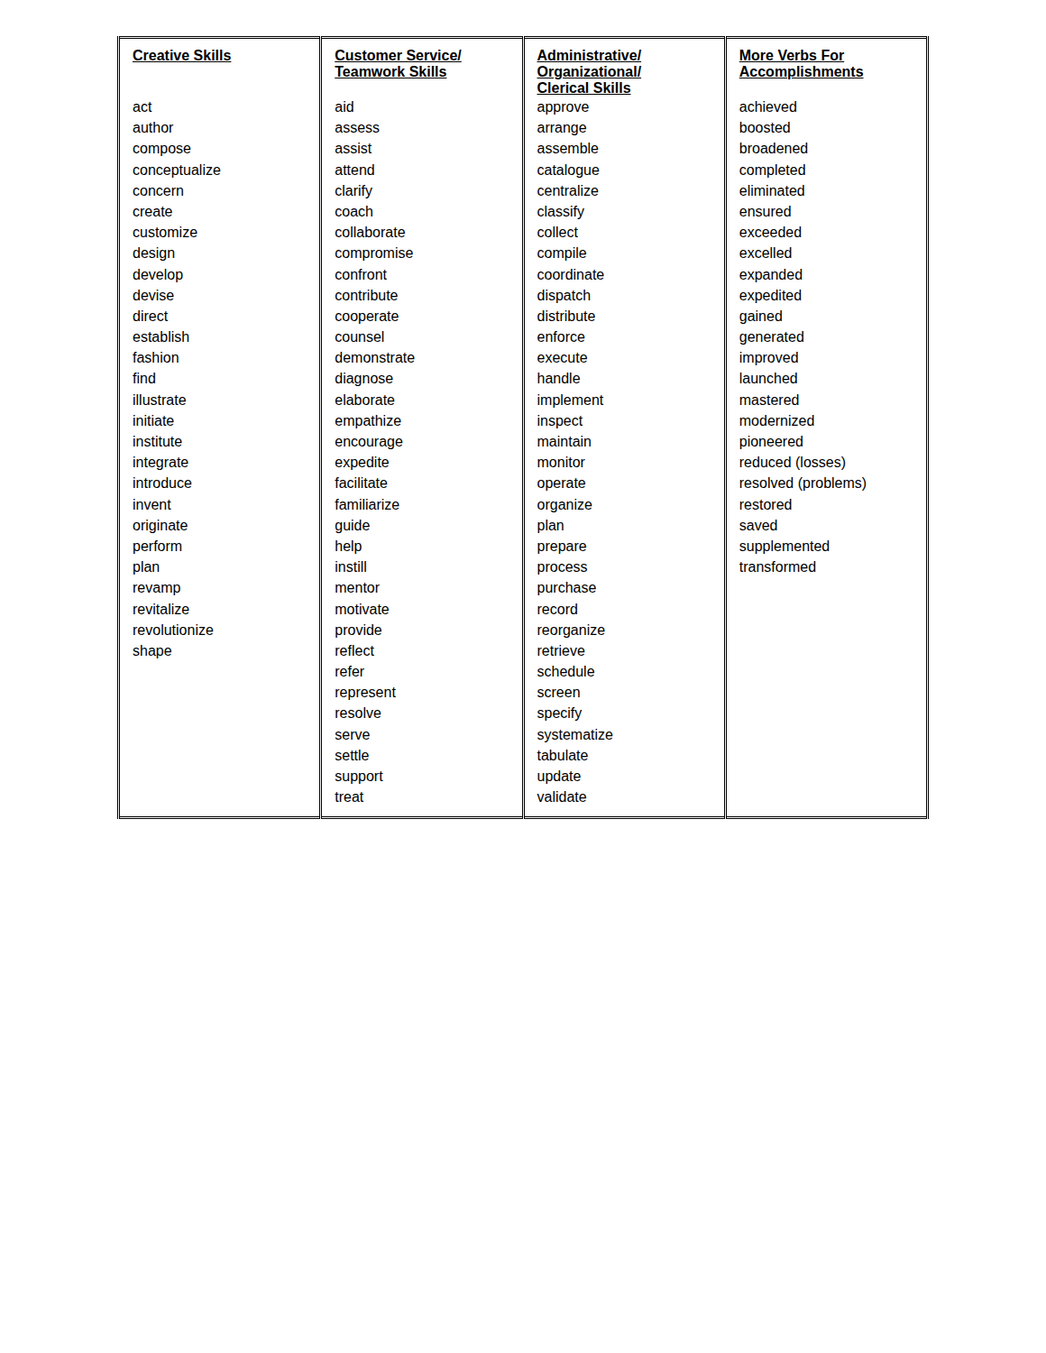| Creative Skills | Customer Service/ Teamwork Skills | Administrative/ Organizational/ Clerical Skills | More Verbs For Accomplishments |
| --- | --- | --- | --- |
| act author compose conceptualize concern create customize design develop devise direct establish fashion find illustrate initiate institute integrate introduce invent originate perform plan revamp revitalize revolutionize shape | aid assess assist attend clarify coach collaborate compromise confront contribute cooperate counsel demonstrate diagnose elaborate empathize encourage expedite facilitate familiarize guide help instill mentor motivate provide reflect refer represent resolve serve settle support treat | approve arrange assemble catalogue centralize classify collect compile coordinate dispatch distribute enforce execute handle implement inspect maintain monitor operate organize plan prepare process purchase record reorganize retrieve schedule screen specify systematize tabulate update validate | achieved boosted broadened completed eliminated ensured exceeded excelled expanded expedited gained generated improved launched mastered modernized pioneered reduced (losses) resolved (problems) restored saved supplemented transformed |